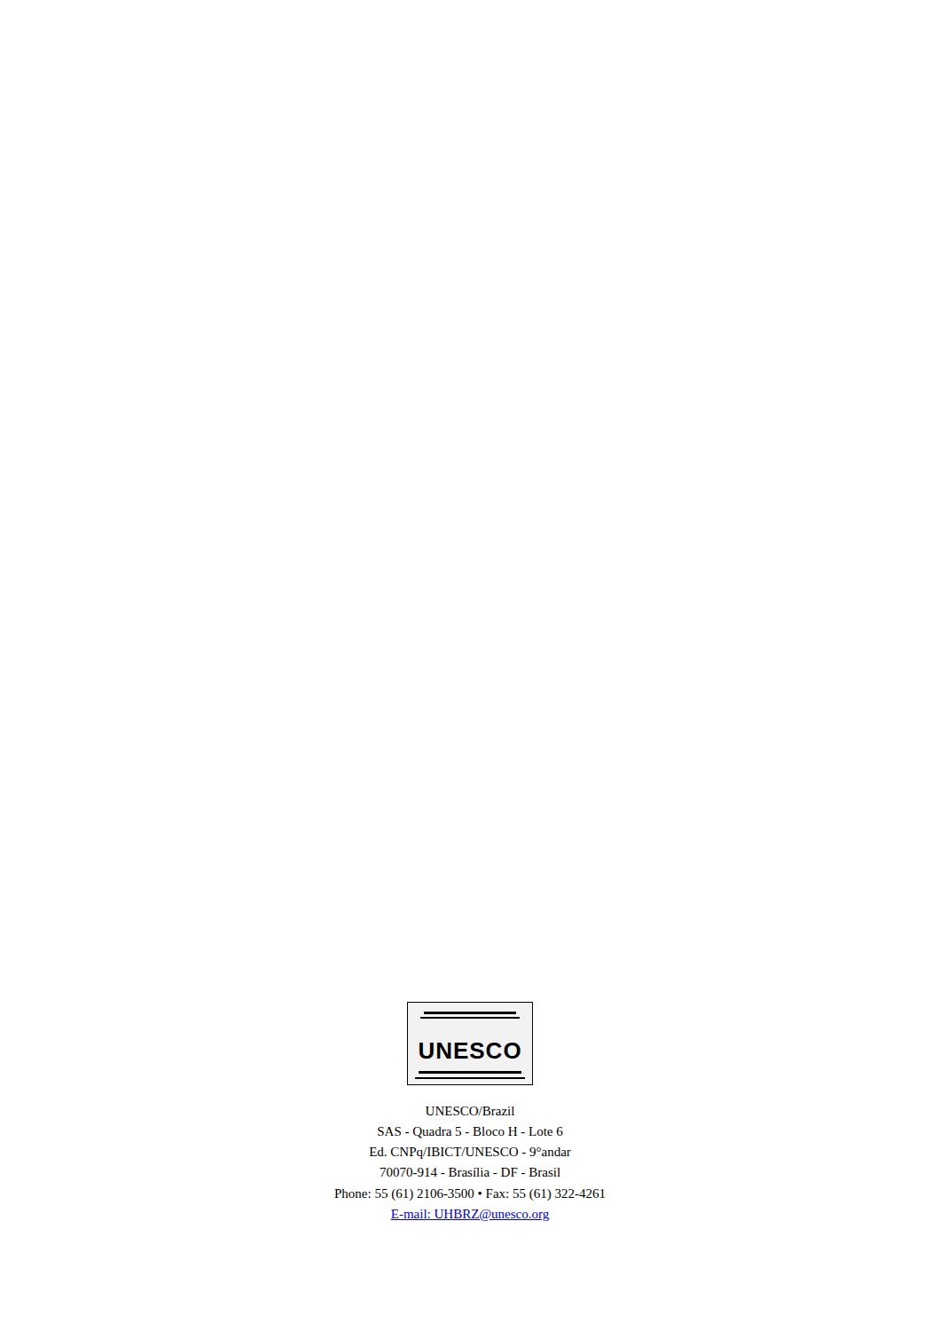UNESCO
UNESCO/Brazil
SAS - Quadra 5 - Bloco H - Lote 6
Ed. CNPq/IBICT/UNESCO - 9°andar
70070-914 - Brasília - DF - Brasil
Phone: 55 (61) 2106-3500 • Fax: 55 (61) 322-4261
E-mail: UHBRZ@unesco.org